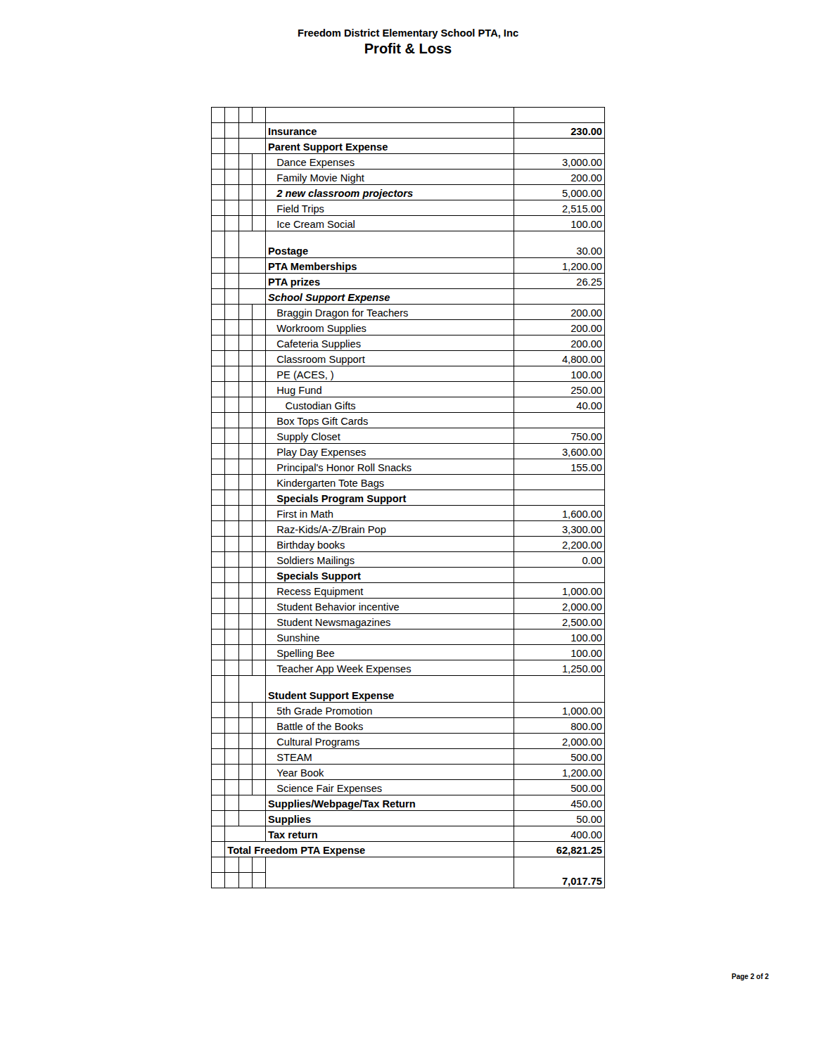Freedom District Elementary School PTA, Inc
Profit & Loss
| | | | Insurance | 230.00 |
| | | | Parent Support Expense | |
| | | | | Dance Expenses | 3,000.00 |
| | | | | Family Movie Night | 200.00 |
| | | | | 2 new classroom projectors | 5,000.00 |
| | | | | Field Trips | 2,515.00 |
| | | | | Ice Cream Social | 100.00 |
| | | | Postage | 30.00 |
| | | | PTA Memberships | 1,200.00 |
| | | | PTA prizes | 26.25 |
| | | | School Support Expense | |
| | | | | Braggin Dragon for Teachers | 200.00 |
| | | | | Workroom Supplies | 200.00 |
| | | | | Cafeteria Supplies | 200.00 |
| | | | | Classroom Support | 4,800.00 |
| | | | | PE (ACES, ) | 100.00 |
| | | | | Hug Fund | 250.00 |
| | | | | Custodian Gifts | 40.00 |
| | | | | Box Tops Gift Cards | |
| | | | | Supply Closet | 750.00 |
| | | | | Play Day Expenses | 3,600.00 |
| | | | | Principal's Honor Roll Snacks | 155.00 |
| | | | | Kindergarten Tote Bags | |
| | | | | Specials Program Support | |
| | | | | First in Math | 1,600.00 |
| | | | | Raz-Kids/A-Z/Brain Pop | 3,300.00 |
| | | | | Birthday books | 2,200.00 |
| | | | | Soldiers Mailings | 0.00 |
| | | | | Specials Support | |
| | | | | Recess Equipment | 1,000.00 |
| | | | | Student Behavior incentive | 2,000.00 |
| | | | | Student Newsmagazines | 2,500.00 |
| | | | | Sunshine | 100.00 |
| | | | | Spelling Bee | 100.00 |
| | | | | Teacher App Week Expenses | 1,250.00 |
| | | | Student Support Expense | |
| | | | | 5th Grade Promotion | 1,000.00 |
| | | | | Battle of the Books | 800.00 |
| | | | | Cultural Programs | 2,000.00 |
| | | | | STEAM | 500.00 |
| | | | | Year Book | 1,200.00 |
| | | | | Science Fair Expenses | 500.00 |
| | | | Supplies/Webpage/Tax Return | 450.00 |
| | | | Supplies | 50.00 |
| | | Tax return | 400.00 |
| | Total Freedom PTA Expense | 62,821.25 |
| | | | | | 7,017.75 |
Page 2 of 2